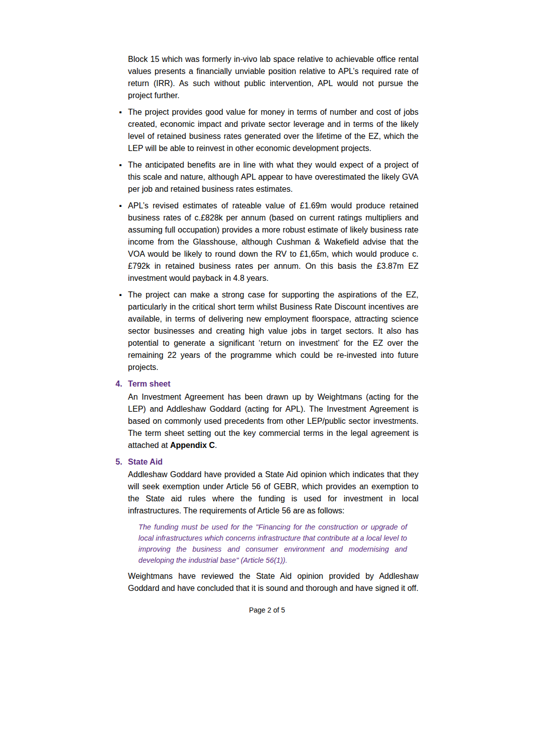Block 15 which was formerly in-vivo lab space relative to achievable office rental values presents a financially unviable position relative to APL’s required rate of return (IRR). As such without public intervention, APL would not pursue the project further.
The project provides good value for money in terms of number and cost of jobs created, economic impact and private sector leverage and in terms of the likely level of retained business rates generated over the lifetime of the EZ, which the LEP will be able to reinvest in other economic development projects.
The anticipated benefits are in line with what they would expect of a project of this scale and nature, although APL appear to have overestimated the likely GVA per job and retained business rates estimates.
APL’s revised estimates of rateable value of £1.69m would produce retained business rates of c.£828k per annum (based on current ratings multipliers and assuming full occupation) provides a more robust estimate of likely business rate income from the Glasshouse, although Cushman & Wakefield advise that the VOA would be likely to round down the RV to £1,65m, which would produce c.£792k in retained business rates per annum. On this basis the £3.87m EZ investment would payback in 4.8 years.
The project can make a strong case for supporting the aspirations of the EZ, particularly in the critical short term whilst Business Rate Discount incentives are available, in terms of delivering new employment floorspace, attracting science sector businesses and creating high value jobs in target sectors. It also has potential to generate a significant ‘return on investment’ for the EZ over the remaining 22 years of the programme which could be re-invested into future projects.
4.
Term sheet
An Investment Agreement has been drawn up by Weightmans (acting for the LEP) and Addleshaw Goddard (acting for APL). The Investment Agreement is based on commonly used precedents from other LEP/public sector investments. The term sheet setting out the key commercial terms in the legal agreement is attached at Appendix C.
5.
State Aid
Addleshaw Goddard have provided a State Aid opinion which indicates that they will seek exemption under Article 56 of GEBR, which provides an exemption to the State aid rules where the funding is used for investment in local infrastructures. The requirements of Article 56 are as follows:
The funding must be used for the "Financing for the construction or upgrade of local infrastructures which concerns infrastructure that contribute at a local level to improving the business and consumer environment and modernising and developing the industrial base" (Article 56(1)).
Weightmans have reviewed the State Aid opinion provided by Addleshaw Goddard and have concluded that it is sound and thorough and have signed it off.
Page 2 of 5